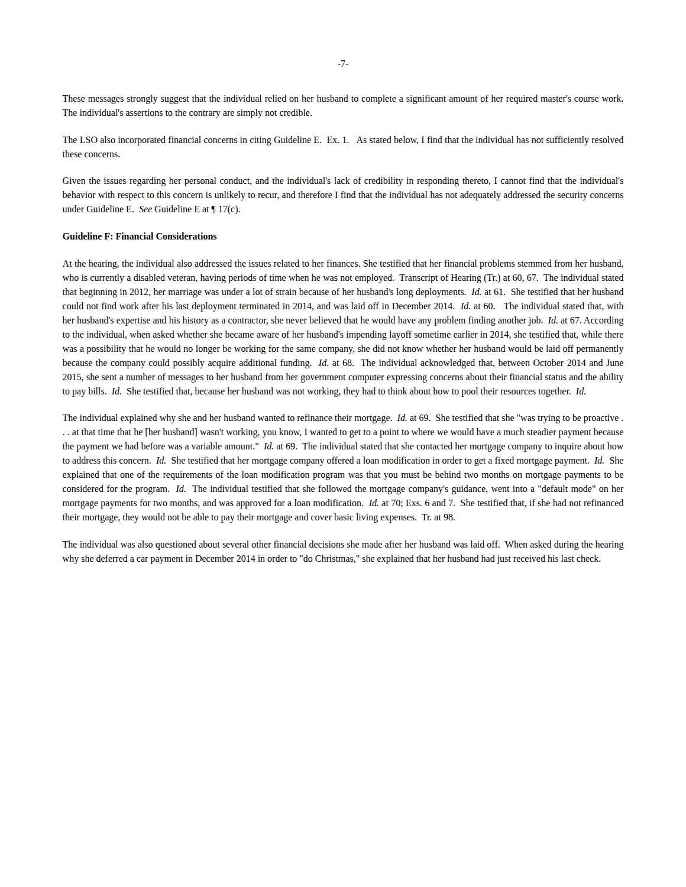-7-
These messages strongly suggest that the individual relied on her husband to complete a significant amount of her required master's course work. The individual's assertions to the contrary are simply not credible.
The LSO also incorporated financial concerns in citing Guideline E. Ex. 1. As stated below, I find that the individual has not sufficiently resolved these concerns.
Given the issues regarding her personal conduct, and the individual's lack of credibility in responding thereto, I cannot find that the individual's behavior with respect to this concern is unlikely to recur, and therefore I find that the individual has not adequately addressed the security concerns under Guideline E. See Guideline E at ¶ 17(c).
Guideline F: Financial Considerations
At the hearing, the individual also addressed the issues related to her finances. She testified that her financial problems stemmed from her husband, who is currently a disabled veteran, having periods of time when he was not employed. Transcript of Hearing (Tr.) at 60, 67. The individual stated that beginning in 2012, her marriage was under a lot of strain because of her husband's long deployments. Id. at 61. She testified that her husband could not find work after his last deployment terminated in 2014, and was laid off in December 2014. Id. at 60. The individual stated that, with her husband's expertise and his history as a contractor, she never believed that he would have any problem finding another job. Id. at 67. According to the individual, when asked whether she became aware of her husband's impending layoff sometime earlier in 2014, she testified that, while there was a possibility that he would no longer be working for the same company, she did not know whether her husband would be laid off permanently because the company could possibly acquire additional funding. Id. at 68. The individual acknowledged that, between October 2014 and June 2015, she sent a number of messages to her husband from her government computer expressing concerns about their financial status and the ability to pay bills. Id. She testified that, because her husband was not working, they had to think about how to pool their resources together. Id.
The individual explained why she and her husband wanted to refinance their mortgage. Id. at 69. She testified that she "was trying to be proactive . . . at that time that he [her husband] wasn't working, you know, I wanted to get to a point to where we would have a much steadier payment because the payment we had before was a variable amount." Id. at 69. The individual stated that she contacted her mortgage company to inquire about how to address this concern. Id. She testified that her mortgage company offered a loan modification in order to get a fixed mortgage payment. Id. She explained that one of the requirements of the loan modification program was that you must be behind two months on mortgage payments to be considered for the program. Id. The individual testified that she followed the mortgage company's guidance, went into a "default mode" on her mortgage payments for two months, and was approved for a loan modification. Id. at 70; Exs. 6 and 7. She testified that, if she had not refinanced their mortgage, they would not be able to pay their mortgage and cover basic living expenses. Tr. at 98.
The individual was also questioned about several other financial decisions she made after her husband was laid off. When asked during the hearing why she deferred a car payment in December 2014 in order to "do Christmas," she explained that her husband had just received his last check.